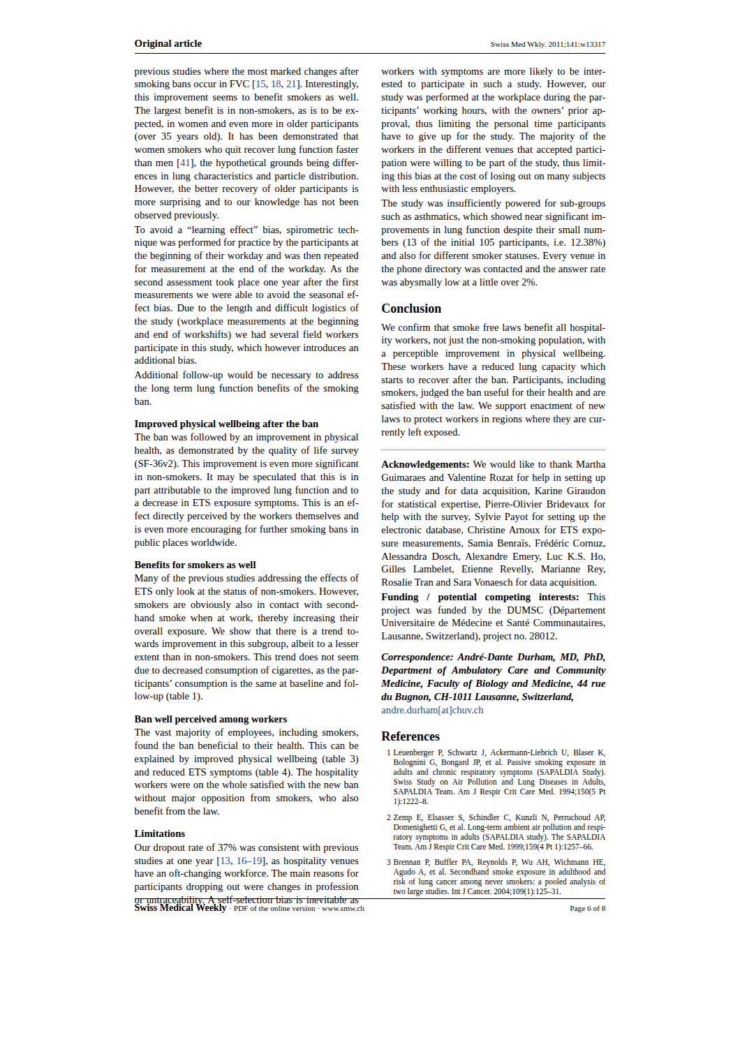Original article
Swiss Med Wkly. 2011;141:w13317
previous studies where the most marked changes after smoking bans occur in FVC [15, 18, 21]. Interestingly, this improvement seems to benefit smokers as well. The largest benefit is in non-smokers, as is to be expected, in women and even more in older participants (over 35 years old). It has been demonstrated that women smokers who quit recover lung function faster than men [41], the hypothetical grounds being differences in lung characteristics and particle distribution. However, the better recovery of older participants is more surprising and to our knowledge has not been observed previously.
To avoid a “learning effect” bias, spirometric technique was performed for practice by the participants at the beginning of their workday and was then repeated for measurement at the end of the workday. As the second assessment took place one year after the first measurements we were able to avoid the seasonal effect bias. Due to the length and difficult logistics of the study (workplace measurements at the beginning and end of workshifts) we had several field workers participate in this study, which however introduces an additional bias.
Additional follow-up would be necessary to address the long term lung function benefits of the smoking ban.
Improved physical wellbeing after the ban
The ban was followed by an improvement in physical health, as demonstrated by the quality of life survey (SF-36v2). This improvement is even more significant in non-smokers. It may be speculated that this is in part attributable to the improved lung function and to a decrease in ETS exposure symptoms. This is an effect directly perceived by the workers themselves and is even more encouraging for further smoking bans in public places worldwide.
Benefits for smokers as well
Many of the previous studies addressing the effects of ETS only look at the status of non-smokers. However, smokers are obviously also in contact with secondhand smoke when at work, thereby increasing their overall exposure. We show that there is a trend towards improvement in this subgroup, albeit to a lesser extent than in non-smokers. This trend does not seem due to decreased consumption of cigarettes, as the participants’ consumption is the same at baseline and follow-up (table 1).
Ban well perceived among workers
The vast majority of employees, including smokers, found the ban beneficial to their health. This can be explained by improved physical wellbeing (table 3) and reduced ETS symptoms (table 4). The hospitality workers were on the whole satisfied with the new ban without major opposition from smokers, who also benefit from the law.
Limitations
Our dropout rate of 37% was consistent with previous studies at one year [13, 16–19], as hospitality venues have an oft-changing workforce. The main reasons for participants dropping out were changes in profession or untraceability. A self-selection bias is inevitable as workers with symptoms are more likely to be interested to participate in such a study. However, our study was performed at the workplace during the participants’ working hours, with the owners’ prior approval, thus limiting the personal time participants have to give up for the study. The majority of the workers in the different venues that accepted participation were willing to be part of the study, thus limiting this bias at the cost of losing out on many subjects with less enthusiastic employers.
The study was insufficiently powered for sub-groups such as asthmatics, which showed near significant improvements in lung function despite their small numbers (13 of the initial 105 participants, i.e. 12.38%) and also for different smoker statuses. Every venue in the phone directory was contacted and the answer rate was abysmally low at a little over 2%.
Conclusion
We confirm that smoke free laws benefit all hospitality workers, not just the non-smoking population, with a perceptible improvement in physical wellbeing. These workers have a reduced lung capacity which starts to recover after the ban. Participants, including smokers, judged the ban useful for their health and are satisfied with the law. We support enactment of new laws to protect workers in regions where they are currently left exposed.
Acknowledgements: We would like to thank Martha Guimaraes and Valentine Rozat for help in setting up the study and for data acquisition, Karine Giraudon for statistical expertise, Pierre-Olivier Bridevaux for help with the survey, Sylvie Payot for setting up the electronic database, Christine Arnoux for ETS exposure measurements, Samia Benraïs, Frédéric Cornuz, Alessandra Dosch, Alexandre Emery, Luc K.S. Ho, Gilles Lambelet, Etienne Revelly, Marianne Rey, Rosalie Tran and Sara Vonaesch for data acquisition.
Funding / potential competing interests: This project was funded by the DUMSC (Département Universitaire de Médecine et Santé Communautaires, Lausanne, Switzerland), project no. 28012.
Correspondence: André-Dante Durham, MD, PhD, Department of Ambulatory Care and Community Medicine, Faculty of Biology and Medicine, 44 rue du Bugnon, CH-1011 Lausanne, Switzerland,
andre.durham[at]chuv.ch
References
Leuenberger P, Schwartz J, Ackermann-Liebrich U, Blaser K, Bolognini G, Bongard JP, et al. Passive smoking exposure in adults and chronic respiratory symptoms (SAPALDIA Study). Swiss Study on Air Pollution and Lung Diseases in Adults, SAPALDIA Team. Am J Respir Crit Care Med. 1994;150(5 Pt 1):1222–8.
Zemp E, Elsasser S, Schindler C, Kunzli N, Perruchoud AP, Domenighetti G, et al. Long-term ambient air pollution and respiratory symptoms in adults (SAPALDIA study). The SAPALDIA Team. Am J Respir Crit Care Med. 1999;159(4 Pt 1):1257–66.
Brennan P, Buffler PA, Reynolds P, Wu AH, Wichmann HE, Agudo A, et al. Secondhand smoke exposure in adulthood and risk of lung cancer among never smokers: a pooled analysis of two large studies. Int J Cancer. 2004;109(1):125–31.
Swiss Medical Weekly · PDF of the online version · www.smw.ch
Page 6 of 8